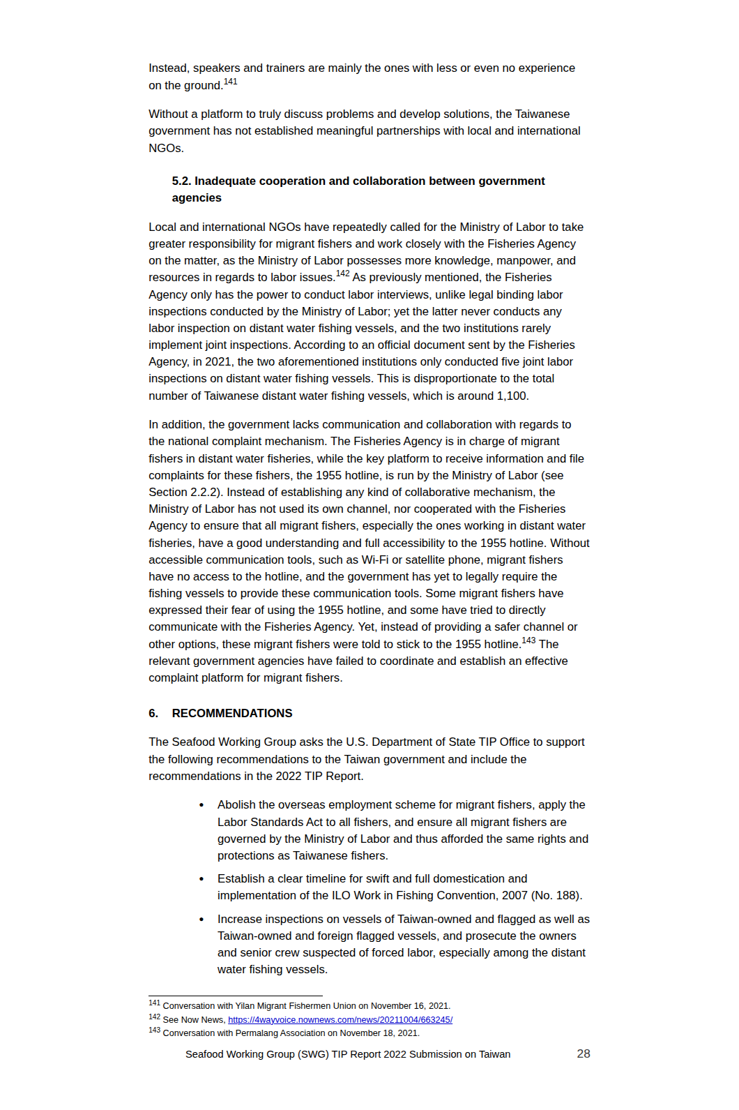Instead, speakers and trainers are mainly the ones with less or even no experience on the ground.141
Without a platform to truly discuss problems and develop solutions, the Taiwanese government has not established meaningful partnerships with local and international NGOs.
5.2. Inadequate cooperation and collaboration between government agencies
Local and international NGOs have repeatedly called for the Ministry of Labor to take greater responsibility for migrant fishers and work closely with the Fisheries Agency on the matter, as the Ministry of Labor possesses more knowledge, manpower, and resources in regards to labor issues.142 As previously mentioned, the Fisheries Agency only has the power to conduct labor interviews, unlike legal binding labor inspections conducted by the Ministry of Labor; yet the latter never conducts any labor inspection on distant water fishing vessels, and the two institutions rarely implement joint inspections. According to an official document sent by the Fisheries Agency, in 2021, the two aforementioned institutions only conducted five joint labor inspections on distant water fishing vessels. This is disproportionate to the total number of Taiwanese distant water fishing vessels, which is around 1,100.
In addition, the government lacks communication and collaboration with regards to the national complaint mechanism. The Fisheries Agency is in charge of migrant fishers in distant water fisheries, while the key platform to receive information and file complaints for these fishers, the 1955 hotline, is run by the Ministry of Labor (see Section 2.2.2). Instead of establishing any kind of collaborative mechanism, the Ministry of Labor has not used its own channel, nor cooperated with the Fisheries Agency to ensure that all migrant fishers, especially the ones working in distant water fisheries, have a good understanding and full accessibility to the 1955 hotline. Without accessible communication tools, such as Wi-Fi or satellite phone, migrant fishers have no access to the hotline, and the government has yet to legally require the fishing vessels to provide these communication tools. Some migrant fishers have expressed their fear of using the 1955 hotline, and some have tried to directly communicate with the Fisheries Agency. Yet, instead of providing a safer channel or other options, these migrant fishers were told to stick to the 1955 hotline.143 The relevant government agencies have failed to coordinate and establish an effective complaint platform for migrant fishers.
6. RECOMMENDATIONS
The Seafood Working Group asks the U.S. Department of State TIP Office to support the following recommendations to the Taiwan government and include the recommendations in the 2022 TIP Report.
Abolish the overseas employment scheme for migrant fishers, apply the Labor Standards Act to all fishers, and ensure all migrant fishers are governed by the Ministry of Labor and thus afforded the same rights and protections as Taiwanese fishers.
Establish a clear timeline for swift and full domestication and implementation of the ILO Work in Fishing Convention, 2007 (No. 188).
Increase inspections on vessels of Taiwan-owned and flagged as well as Taiwan-owned and foreign flagged vessels, and prosecute the owners and senior crew suspected of forced labor, especially among the distant water fishing vessels.
141 Conversation with Yilan Migrant Fishermen Union on November 16, 2021.
142 See Now News, https://4wayvoice.nownews.com/news/20211004/663245/
143 Conversation with Permalang Association on November 18, 2021.
Seafood Working Group (SWG) TIP Report 2022 Submission on Taiwan 28